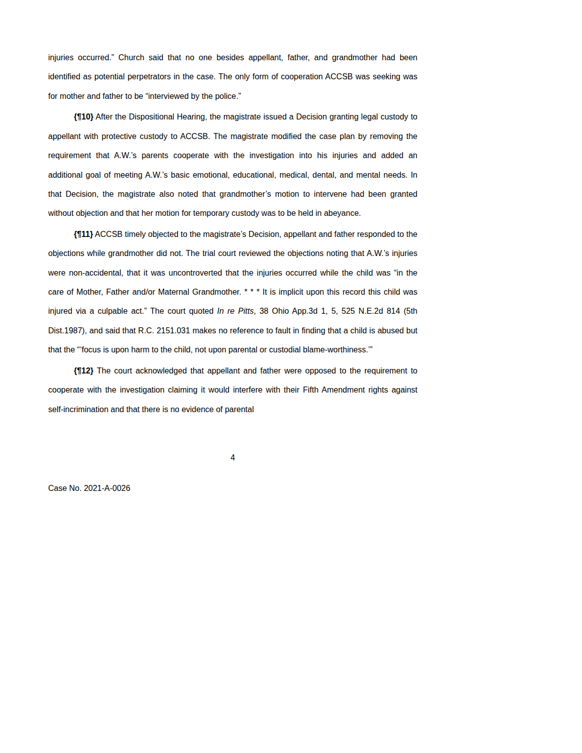injuries occurred.” Church said that no one besides appellant, father, and grandmother had been identified as potential perpetrators in the case. The only form of cooperation ACCSB was seeking was for mother and father to be “interviewed by the police.”
{¶10} After the Dispositional Hearing, the magistrate issued a Decision granting legal custody to appellant with protective custody to ACCSB. The magistrate modified the case plan by removing the requirement that A.W.’s parents cooperate with the investigation into his injuries and added an additional goal of meeting A.W.’s basic emotional, educational, medical, dental, and mental needs. In that Decision, the magistrate also noted that grandmother’s motion to intervene had been granted without objection and that her motion for temporary custody was to be held in abeyance.
{¶11} ACCSB timely objected to the magistrate’s Decision, appellant and father responded to the objections while grandmother did not. The trial court reviewed the objections noting that A.W.’s injuries were non-accidental, that it was uncontroverted that the injuries occurred while the child was “in the care of Mother, Father and/or Maternal Grandmother. * * * It is implicit upon this record this child was injured via a culpable act.” The court quoted In re Pitts, 38 Ohio App.3d 1, 5, 525 N.E.2d 814 (5th Dist.1987), and said that R.C. 2151.031 makes no reference to fault in finding that a child is abused but that the “‘focus is upon harm to the child, not upon parental or custodial blame-worthiness.’”
{¶12} The court acknowledged that appellant and father were opposed to the requirement to cooperate with the investigation claiming it would interfere with their Fifth Amendment rights against self-incrimination and that there is no evidence of parental
4
Case No. 2021-A-0026